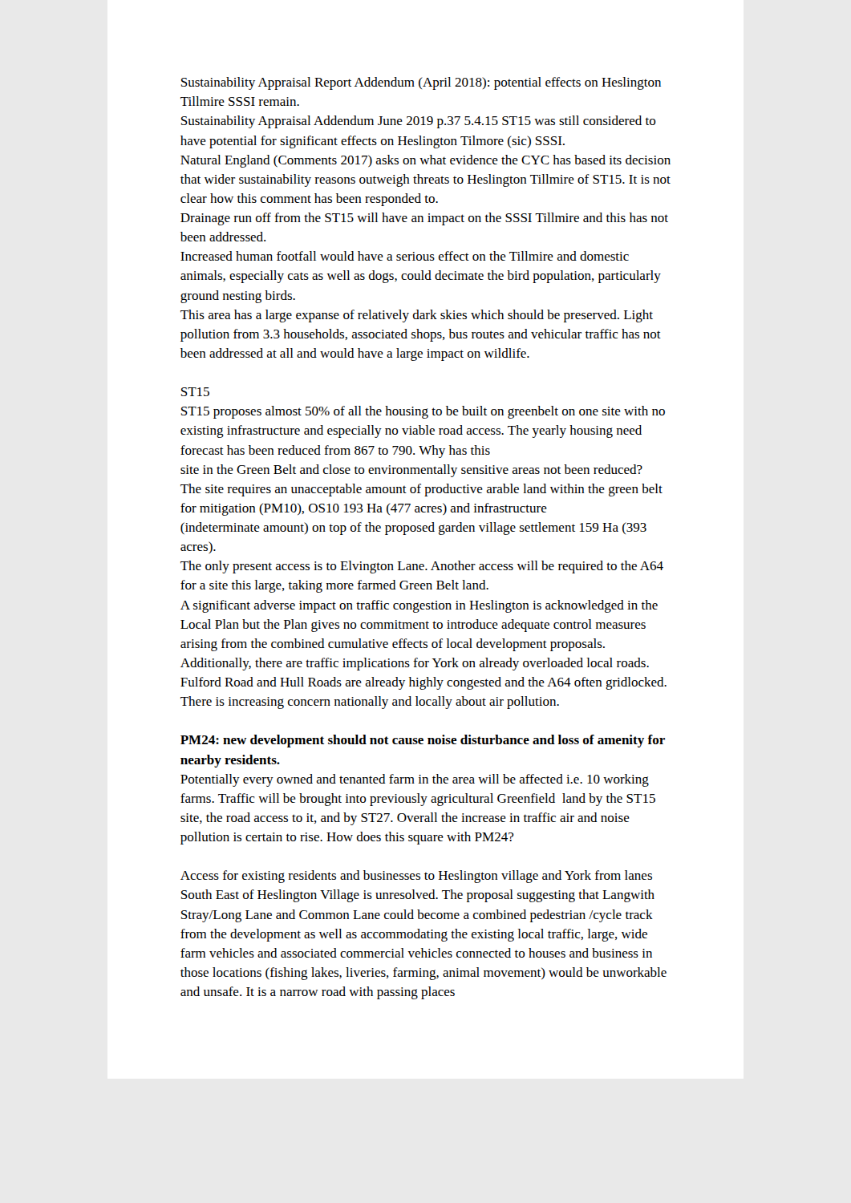Sustainability Appraisal Report Addendum (April 2018): potential effects on Heslington Tillmire SSSI remain.
Sustainability Appraisal Addendum June 2019 p.37 5.4.15 ST15 was still considered to have potential for significant effects on Heslington Tilmore (sic) SSSI.
Natural England (Comments 2017) asks on what evidence the CYC has based its decision that wider sustainability reasons outweigh threats to Heslington Tillmire of ST15. It is not clear how this comment has been responded to.
Drainage run off from the ST15 will have an impact on the SSSI Tillmire and this has not been addressed.
Increased human footfall would have a serious effect on the Tillmire and domestic animals, especially cats as well as dogs, could decimate the bird population, particularly ground nesting birds.
This area has a large expanse of relatively dark skies which should be preserved. Light pollution from 3.3 households, associated shops, bus routes and vehicular traffic has not been addressed at all and would have a large impact on wildlife.
ST15
ST15 proposes almost 50% of all the housing to be built on greenbelt on one site with no existing infrastructure and especially no viable road access. The yearly housing need forecast has been reduced from 867 to 790. Why has this
site in the Green Belt and close to environmentally sensitive areas not been reduced?
The site requires an unacceptable amount of productive arable land within the green belt for mitigation (PM10), OS10 193 Ha (477 acres) and infrastructure
(indeterminate amount) on top of the proposed garden village settlement 159 Ha (393 acres).
The only present access is to Elvington Lane. Another access will be required to the A64 for a site this large, taking more farmed Green Belt land.
A significant adverse impact on traffic congestion in Heslington is acknowledged in the Local Plan but the Plan gives no commitment to introduce adequate control measures arising from the combined cumulative effects of local development proposals. Additionally, there are traffic implications for York on already overloaded local roads. Fulford Road and Hull Roads are already highly congested and the A64 often gridlocked. There is increasing concern nationally and locally about air pollution.
PM24: new development should not cause noise disturbance and loss of amenity for nearby residents.
Potentially every owned and tenanted farm in the area will be affected i.e. 10 working farms. Traffic will be brought into previously agricultural Greenfield land by the ST15 site, the road access to it, and by ST27. Overall the increase in traffic air and noise pollution is certain to rise. How does this square with PM24?
Access for existing residents and businesses to Heslington village and York from lanes South East of Heslington Village is unresolved. The proposal suggesting that Langwith Stray/Long Lane and Common Lane could become a combined pedestrian /cycle track from the development as well as accommodating the existing local traffic, large, wide farm vehicles and associated commercial vehicles connected to houses and business in those locations (fishing lakes, liveries, farming, animal movement) would be unworkable and unsafe. It is a narrow road with passing places